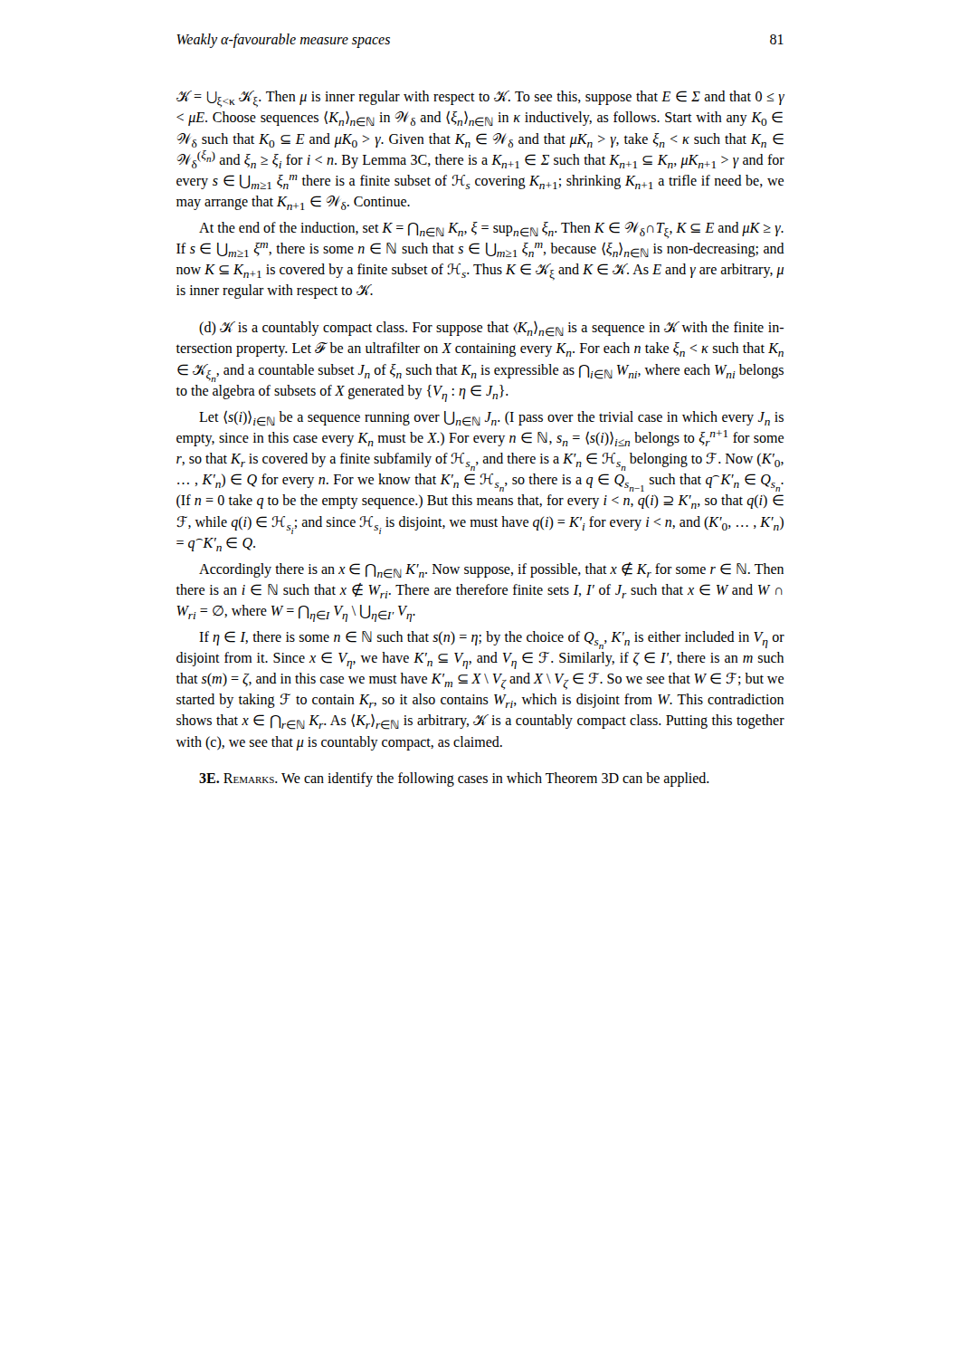Weakly α-favourable measure spaces 81
𝒦 = ⋃ξ<κ 𝒦ξ. Then μ is inner regular with respect to 𝒦. To see this, suppose that E ∈ Σ and that 0 ≤ γ < μE. Choose sequences ⟨Kn⟩n∈ℕ in 𝒲δ and ⟨ξn⟩n∈ℕ in κ inductively, as follows. Start with any K0 ∈ 𝒲δ such that K0 ⊆ E and μK0 > γ. Given that Kn ∈ 𝒲δ and that μKn > γ, take ξn < κ such that Kn ∈ 𝒲δ(ξn) and ξn ≥ ξi for i < n. By Lemma 3C, there is a Kn+1 ∈ Σ such that Kn+1 ⊆ Kn, μKn+1 > γ and for every s ∈ ⋃m≥1 ξnm there is a finite subset of ℋs covering Kn+1; shrinking Kn+1 a trifle if need be, we may arrange that Kn+1 ∈ 𝒲δ. Continue.
At the end of the induction, set K = ⋂n∈ℕ Kn, ξ = supn∈ℕ ξn. Then K ∈ 𝒲δ∩Tξ, K ⊆ E and μK ≥ γ. If s ∈ ⋃m≥1 ξm, there is some n ∈ ℕ such that s ∈ ⋃m≥1 ξnm, because ⟨ξn⟩n∈ℕ is non-decreasing; and now K ⊆ Kn+1 is covered by a finite subset of ℋs. Thus K ∈ 𝒦ξ and K ∈ 𝒦. As E and γ are arbitrary, μ is inner regular with respect to 𝒦.
(d) 𝒦 is a countably compact class. For suppose that ⟨Kn⟩n∈ℕ is a sequence in 𝒦 with the finite intersection property. Let ℱ be an ultrafilter on X containing every Kn. For each n take ξn < κ such that Kn ∈ 𝒦ξn, and a countable subset Jn of ξn such that Kn is expressible as ⋂i∈ℕ Wni, where each Wni belongs to the algebra of subsets of X generated by {Vη : η ∈ Jn}.
Let ⟨s(i)⟩i∈ℕ be a sequence running over ⋃n∈ℕ Jn. (I pass over the trivial case in which every Jn is empty, since in this case every Kn must be X.) For every n ∈ ℕ, sn = ⟨s(i)⟩i≤n belongs to ξrn+1 for some r, so that Kr is covered by a finite subfamily of ℋsn, and there is a K′n ∈ ℋsn belonging to ℱ. Now (K′0, … , K′n) ∈ Q for every n. For we know that K′n ∈ ℋsn, so there is a q ∈ Qsn−1 such that q⌢K′n ∈ Qsn. (If n = 0 take q to be the empty sequence.) But this means that, for every i < n, q(i) ⊇ K′n, so that q(i) ∈ ℱ, while q(i) ∈ ℋsi; and since ℋsi is disjoint, we must have q(i) = K′i for every i < n, and (K′0, … , K′n) = q⌢K′n ∈ Q.
Accordingly there is an x ∈ ⋂n∈ℕ K′n. Now suppose, if possible, that x ∉ Kr for some r ∈ ℕ. Then there is an i ∈ ℕ such that x ∉ Wri. There are therefore finite sets I, I′ of Jr such that x ∈ W and W ∩ Wri = ∅, where W = ⋂η∈I Vη \ ⋃η∈I′ Vη.
If η ∈ I, there is some n ∈ ℕ such that s(n) = η; by the choice of Qsn, K′n is either included in Vη or disjoint from it. Since x ∈ Vη, we have K′n ⊆ Vη, and Vη ∈ ℱ. Similarly, if ζ ∈ I′, there is an m such that s(m) = ζ, and in this case we must have K′m ⊆ X \ Vζ and X \ Vζ ∈ ℱ. So we see that W ∈ ℱ; but we started by taking ℱ to contain Kr, so it also contains Wri, which is disjoint from W. This contradiction shows that x ∈ ⋂r∈ℕ Kr. As ⟨Kr⟩r∈ℕ is arbitrary, 𝒦 is a countably compact class. Putting this together with (c), we see that μ is countably compact, as claimed.
3E. Remarks. We can identify the following cases in which Theorem 3D can be applied.